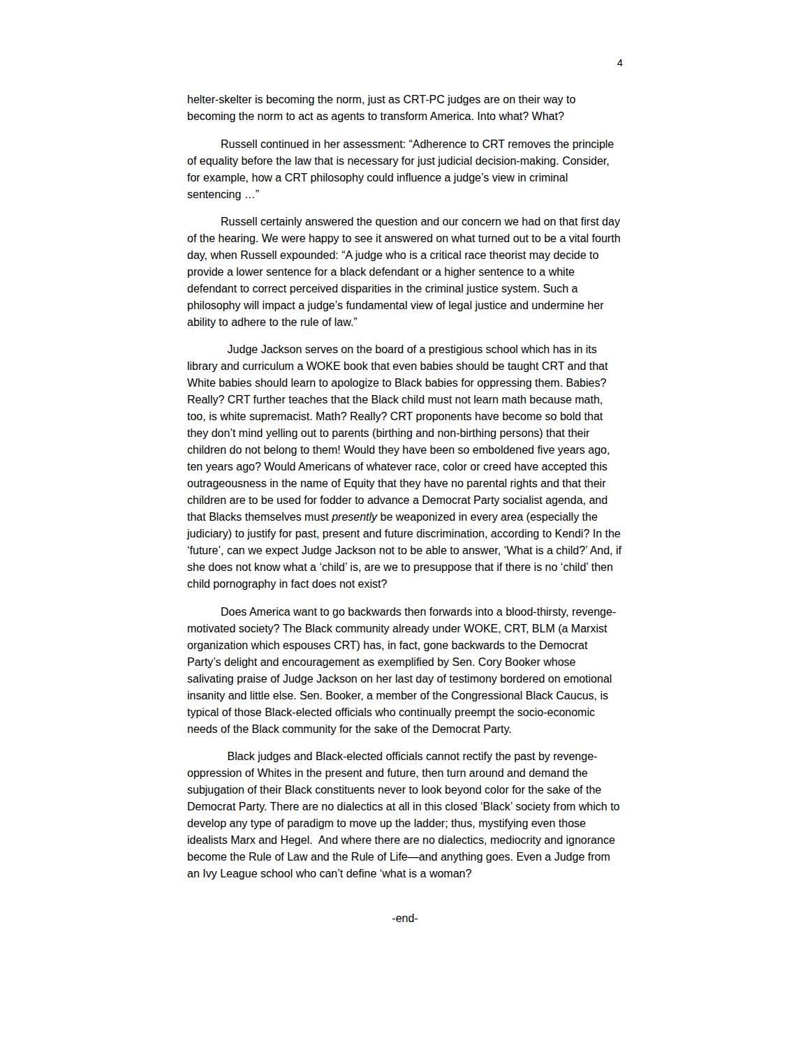4
helter-skelter is becoming the norm, just as CRT-PC judges are on their way to becoming the norm to act as agents to transform America. Into what? What?
Russell continued in her assessment: “Adherence to CRT removes the principle of equality before the law that is necessary for just judicial decision-making. Consider, for example, how a CRT philosophy could influence a judge’s view in criminal sentencing …”
Russell certainly answered the question and our concern we had on that first day of the hearing. We were happy to see it answered on what turned out to be a vital fourth day, when Russell expounded: “A judge who is a critical race theorist may decide to provide a lower sentence for a black defendant or a higher sentence to a white defendant to correct perceived disparities in the criminal justice system. Such a philosophy will impact a judge’s fundamental view of legal justice and undermine her ability to adhere to the rule of law.”
Judge Jackson serves on the board of a prestigious school which has in its library and curriculum a WOKE book that even babies should be taught CRT and that White babies should learn to apologize to Black babies for oppressing them. Babies? Really? CRT further teaches that the Black child must not learn math because math, too, is white supremacist. Math? Really? CRT proponents have become so bold that they don’t mind yelling out to parents (birthing and non-birthing persons) that their children do not belong to them! Would they have been so emboldened five years ago, ten years ago? Would Americans of whatever race, color or creed have accepted this outrageousness in the name of Equity that they have no parental rights and that their children are to be used for fodder to advance a Democrat Party socialist agenda, and that Blacks themselves must presently be weaponized in every area (especially the judiciary) to justify for past, present and future discrimination, according to Kendi? In the ‘future’, can we expect Judge Jackson not to be able to answer, ‘What is a child?’ And, if she does not know what a ‘child’ is, are we to presuppose that if there is no ‘child’ then child pornography in fact does not exist?
Does America want to go backwards then forwards into a blood-thirsty, revenge-motivated society? The Black community already under WOKE, CRT, BLM (a Marxist organization which espouses CRT) has, in fact, gone backwards to the Democrat Party’s delight and encouragement as exemplified by Sen. Cory Booker whose salivating praise of Judge Jackson on her last day of testimony bordered on emotional insanity and little else. Sen. Booker, a member of the Congressional Black Caucus, is typical of those Black-elected officials who continually preempt the socio-economic needs of the Black community for the sake of the Democrat Party.
Black judges and Black-elected officials cannot rectify the past by revenge-oppression of Whites in the present and future, then turn around and demand the subjugation of their Black constituents never to look beyond color for the sake of the Democrat Party. There are no dialectics at all in this closed ‘Black’ society from which to develop any type of paradigm to move up the ladder; thus, mystifying even those idealists Marx and Hegel. And where there are no dialectics, mediocrity and ignorance become the Rule of Law and the Rule of Life—and anything goes. Even a Judge from an Ivy League school who can’t define ‘what is a woman?
-end-